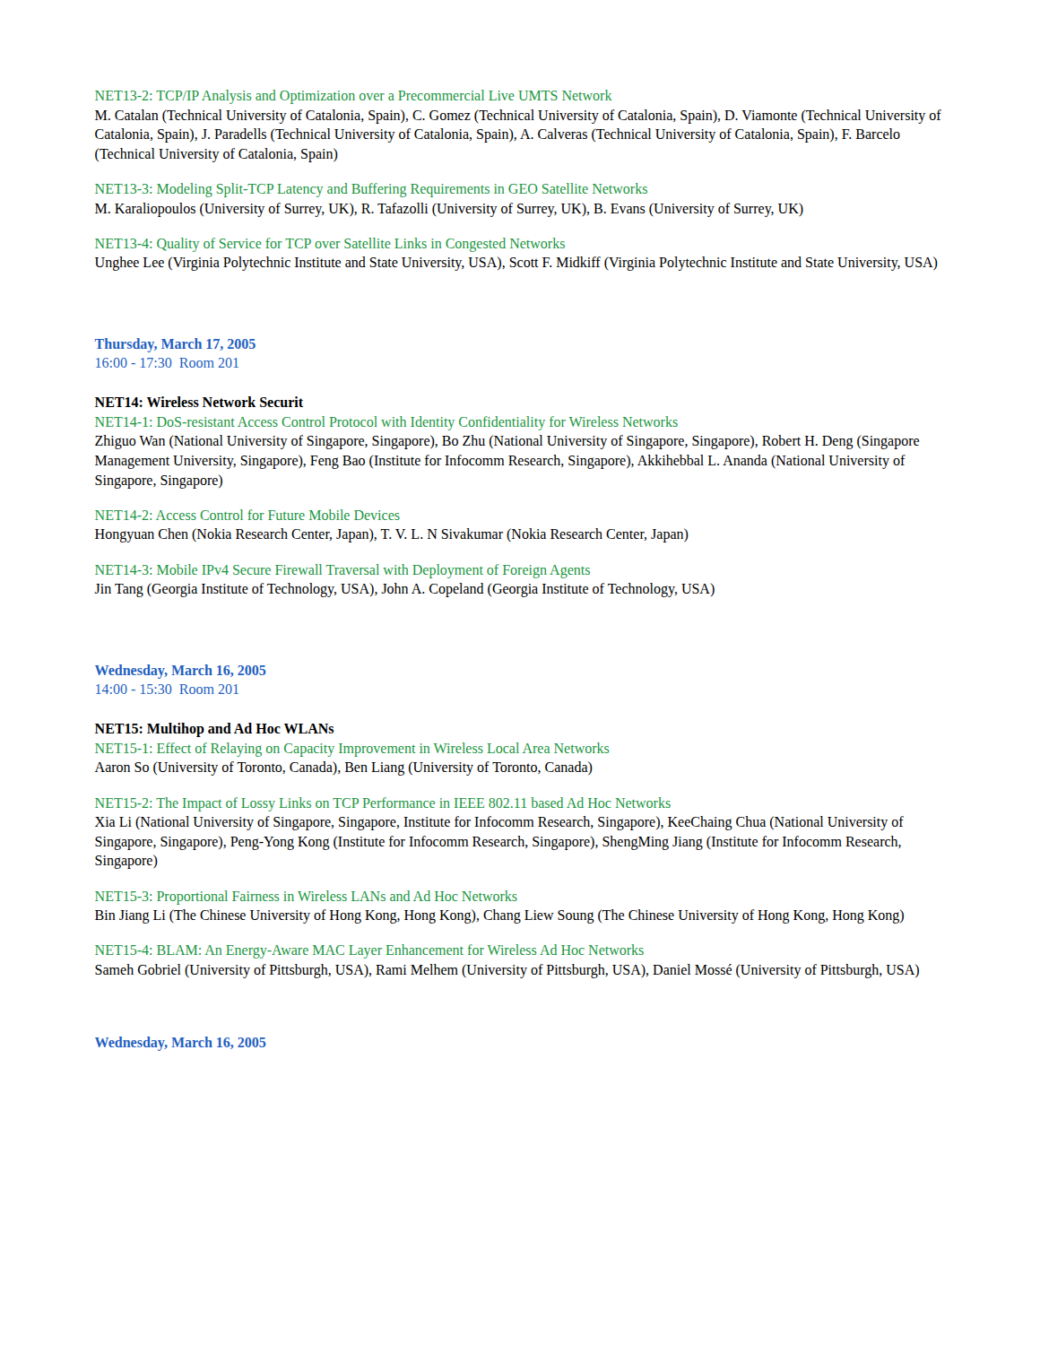NET13-2: TCP/IP Analysis and Optimization over a Precommercial Live UMTS Network
M. Catalan (Technical University of Catalonia, Spain), C. Gomez (Technical University of Catalonia, Spain), D. Viamonte (Technical University of Catalonia, Spain), J. Paradells (Technical University of Catalonia, Spain), A. Calveras (Technical University of Catalonia, Spain), F. Barcelo (Technical University of Catalonia, Spain)
NET13-3: Modeling Split-TCP Latency and Buffering Requirements in GEO Satellite Networks
M. Karaliopoulos (University of Surrey, UK), R. Tafazolli (University of Surrey, UK), B. Evans (University of Surrey, UK)
NET13-4: Quality of Service for TCP over Satellite Links in Congested Networks
Unghee Lee (Virginia Polytechnic Institute and State University, USA), Scott F. Midkiff (Virginia Polytechnic Institute and State University, USA)
Thursday, March 17, 2005
16:00 - 17:30 Room 201
NET14: Wireless Network Securit
NET14-1: DoS-resistant Access Control Protocol with Identity Confidentiality for Wireless Networks
Zhiguo Wan (National University of Singapore, Singapore), Bo Zhu (National University of Singapore, Singapore), Robert H. Deng (Singapore Management University, Singapore), Feng Bao (Institute for Infocomm Research, Singapore), Akkihebbal L. Ananda (National University of Singapore, Singapore)
NET14-2: Access Control for Future Mobile Devices
Hongyuan Chen (Nokia Research Center, Japan), T. V. L. N Sivakumar (Nokia Research Center, Japan)
NET14-3: Mobile IPv4 Secure Firewall Traversal with Deployment of Foreign Agents
Jin Tang (Georgia Institute of Technology, USA), John A. Copeland (Georgia Institute of Technology, USA)
Wednesday, March 16, 2005
14:00 - 15:30 Room 201
NET15: Multihop and Ad Hoc WLANs
NET15-1: Effect of Relaying on Capacity Improvement in Wireless Local Area Networks
Aaron So (University of Toronto, Canada), Ben Liang (University of Toronto, Canada)
NET15-2: The Impact of Lossy Links on TCP Performance in IEEE 802.11 based Ad Hoc Networks
Xia Li (National University of Singapore, Singapore, Institute for Infocomm Research, Singapore), KeeChaing Chua (National University of Singapore, Singapore), Peng-Yong Kong (Institute for Infocomm Research, Singapore), ShengMing Jiang (Institute for Infocomm Research, Singapore)
NET15-3: Proportional Fairness in Wireless LANs and Ad Hoc Networks
Bin Jiang Li (The Chinese University of Hong Kong, Hong Kong), Chang Liew Soung (The Chinese University of Hong Kong, Hong Kong)
NET15-4: BLAM: An Energy-Aware MAC Layer Enhancement for Wireless Ad Hoc Networks
Sameh Gobriel (University of Pittsburgh, USA), Rami Melhem (University of Pittsburgh, USA), Daniel Mossé (University of Pittsburgh, USA)
Wednesday, March 16, 2005